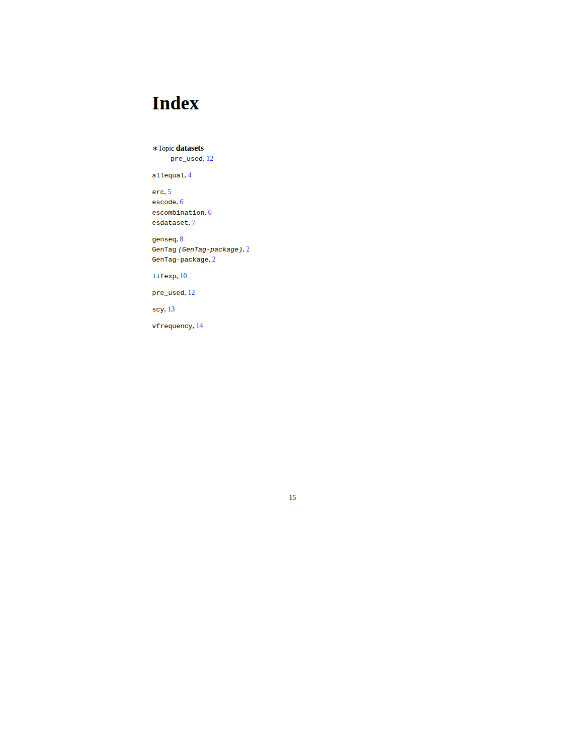Index
∗Topic datasets
pre_used, 12
allequal, 4
erc, 5
escode, 6
escombination, 6
esdataset, 7
genseq, 8
GenTag (GenTag-package), 2
GenTag-package, 2
lifexp, 10
pre_used, 12
scy, 13
vfrequency, 14
15